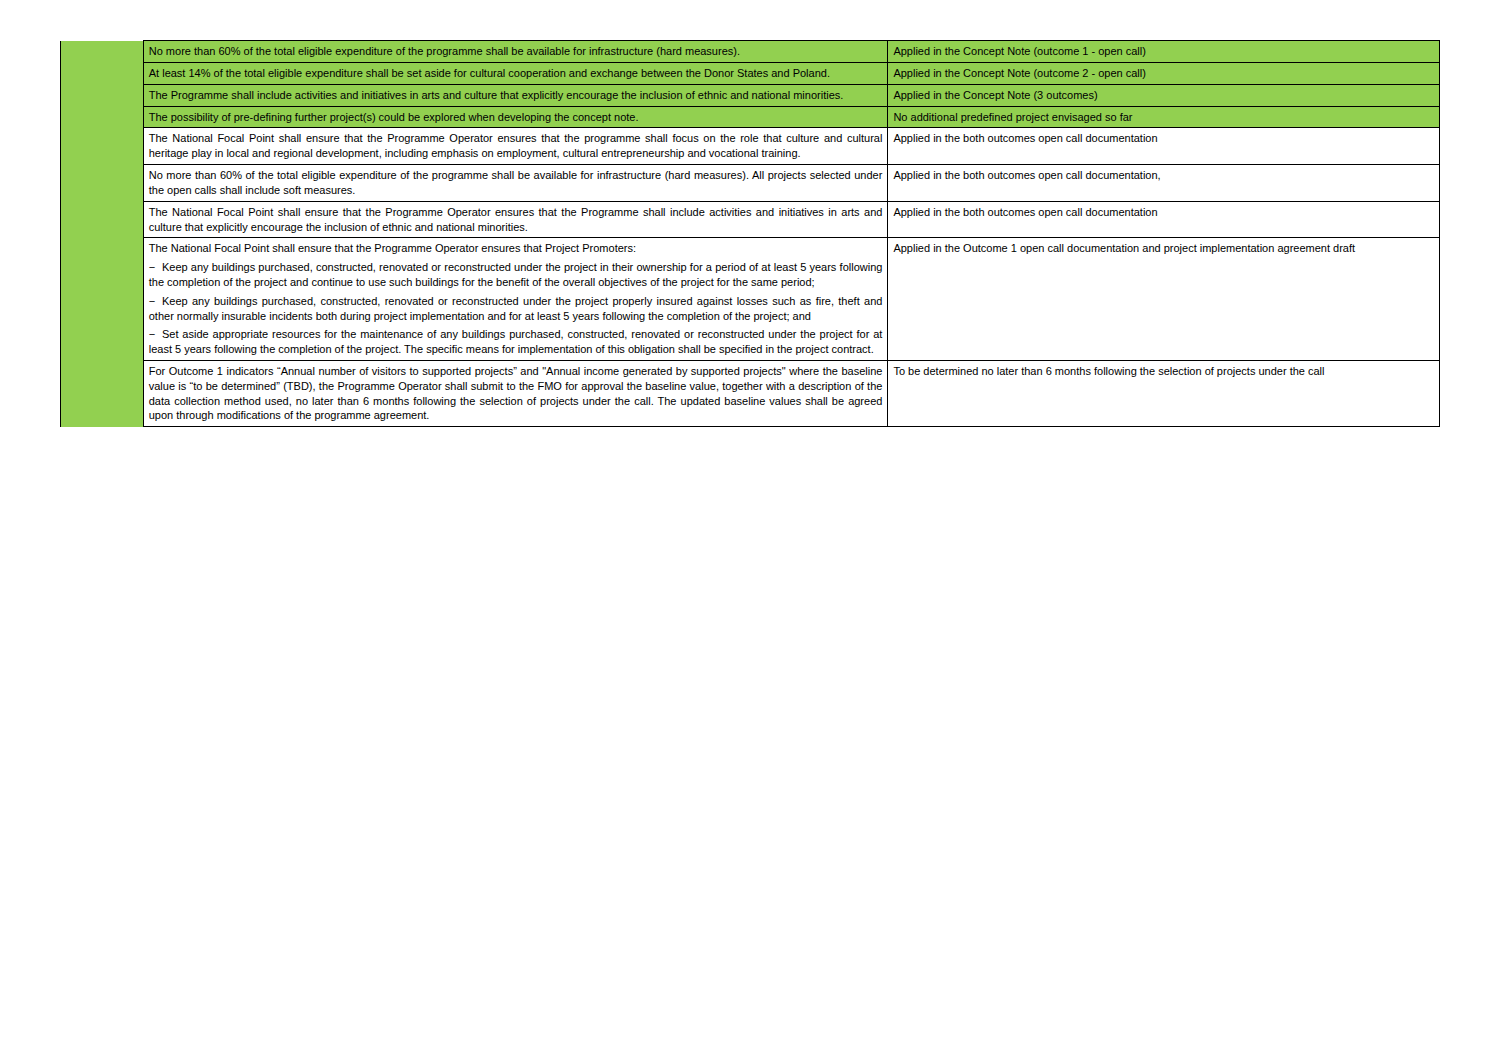| | No more than 60% of the total eligible expenditure of the programme shall be available for infrastructure (hard measures). | Applied in the Concept Note (outcome 1 - open call) |
| At least 14% of the total eligible expenditure shall be set aside for cultural cooperation and exchange between the Donor States and Poland. | Applied in the Concept Note (outcome 2 - open call) |
| The Programme shall include activities and initiatives in arts and culture that explicitly encourage the inclusion of ethnic and national minorities. | Applied in the Concept Note (3 outcomes) |
| The possibility of pre-defining further project(s) could be explored when developing the concept note. | No additional predefined project envisaged so far |
| The National Focal Point shall ensure that the Programme Operator ensures that the programme shall focus on the role that culture and cultural heritage play in local and regional development, including emphasis on employment, cultural entrepreneurship and vocational training. | Applied in the both outcomes open call documentation |
| No more than 60% of the total eligible expenditure of the programme shall be available for infrastructure (hard measures). All projects selected under the open calls shall include soft measures. | Applied in the both outcomes open call documentation, |
| The National Focal Point shall ensure that the Programme Operator ensures that the Programme shall include activities and initiatives in arts and culture that explicitly encourage the inclusion of ethnic and national minorities. | Applied in the both outcomes open call documentation |
| The National Focal Point shall ensure that the Programme Operator ensures that Project Promoters: − Keep any buildings purchased, constructed, renovated or reconstructed under the project in their ownership for a period of at least 5 years following the completion of the project and continue to use such buildings for the benefit of the overall objectives of the project for the same period; − Keep any buildings purchased, constructed, renovated or reconstructed under the project properly insured against losses such as fire, theft and other normally insurable incidents both during project implementation and for at least 5 years following the completion of the project; and − Set aside appropriate resources for the maintenance of any buildings purchased, constructed, renovated or reconstructed under the project for at least 5 years following the completion of the project. The specific means for implementation of this obligation shall be specified in the project contract. | Applied in the Outcome 1 open call documentation and project implementation agreement draft |
| For Outcome 1 indicators “Annual number of visitors to supported projects” and "Annual income generated by supported projects" where the baseline value is “to be determined” (TBD), the Programme Operator shall submit to the FMO for approval the baseline value, together with a description of the data collection method used, no later than 6 months following the selection of projects under the call. The updated baseline values shall be agreed upon through modifications of the programme agreement. | To be determined no later than 6 months following the selection of projects under the call |